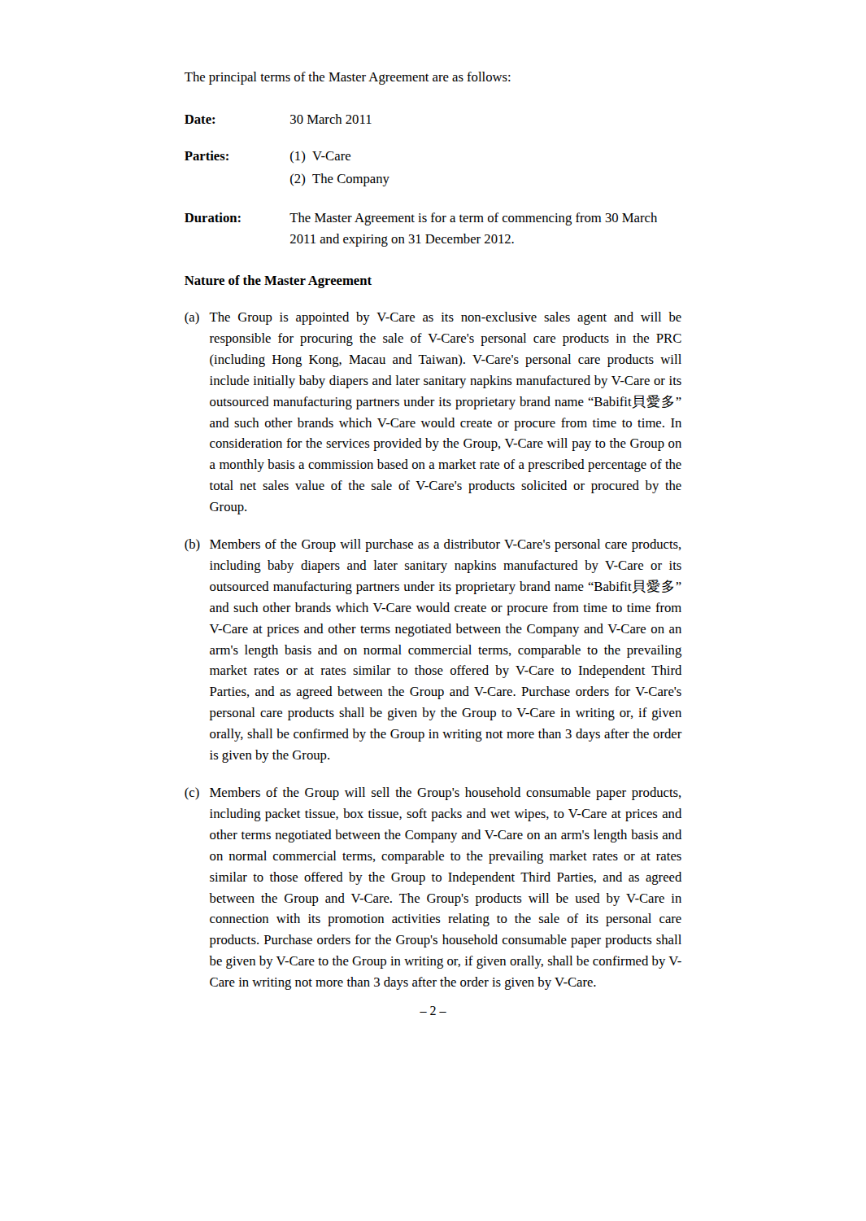The principal terms of the Master Agreement are as follows:
| Date: | 30 March 2011 |
| Parties: | (1) V-Care (2) The Company |
| Duration: | The Master Agreement is for a term of commencing from 30 March 2011 and expiring on 31 December 2012. |
Nature of the Master Agreement
(a) The Group is appointed by V-Care as its non-exclusive sales agent and will be responsible for procuring the sale of V-Care's personal care products in the PRC (including Hong Kong, Macau and Taiwan). V-Care's personal care products will include initially baby diapers and later sanitary napkins manufactured by V-Care or its outsourced manufacturing partners under its proprietary brand name “Babifit貝愛多” and such other brands which V-Care would create or procure from time to time. In consideration for the services provided by the Group, V-Care will pay to the Group on a monthly basis a commission based on a market rate of a prescribed percentage of the total net sales value of the sale of V-Care's products solicited or procured by the Group.
(b) Members of the Group will purchase as a distributor V-Care's personal care products, including baby diapers and later sanitary napkins manufactured by V-Care or its outsourced manufacturing partners under its proprietary brand name “Babifit貝愛多” and such other brands which V-Care would create or procure from time to time from V-Care at prices and other terms negotiated between the Company and V-Care on an arm's length basis and on normal commercial terms, comparable to the prevailing market rates or at rates similar to those offered by V-Care to Independent Third Parties, and as agreed between the Group and V-Care. Purchase orders for V-Care's personal care products shall be given by the Group to V-Care in writing or, if given orally, shall be confirmed by the Group in writing not more than 3 days after the order is given by the Group.
(c) Members of the Group will sell the Group's household consumable paper products, including packet tissue, box tissue, soft packs and wet wipes, to V-Care at prices and other terms negotiated between the Company and V-Care on an arm's length basis and on normal commercial terms, comparable to the prevailing market rates or at rates similar to those offered by the Group to Independent Third Parties, and as agreed between the Group and V-Care. The Group's products will be used by V-Care in connection with its promotion activities relating to the sale of its personal care products. Purchase orders for the Group's household consumable paper products shall be given by V-Care to the Group in writing or, if given orally, shall be confirmed by V-Care in writing not more than 3 days after the order is given by V-Care.
– 2 –